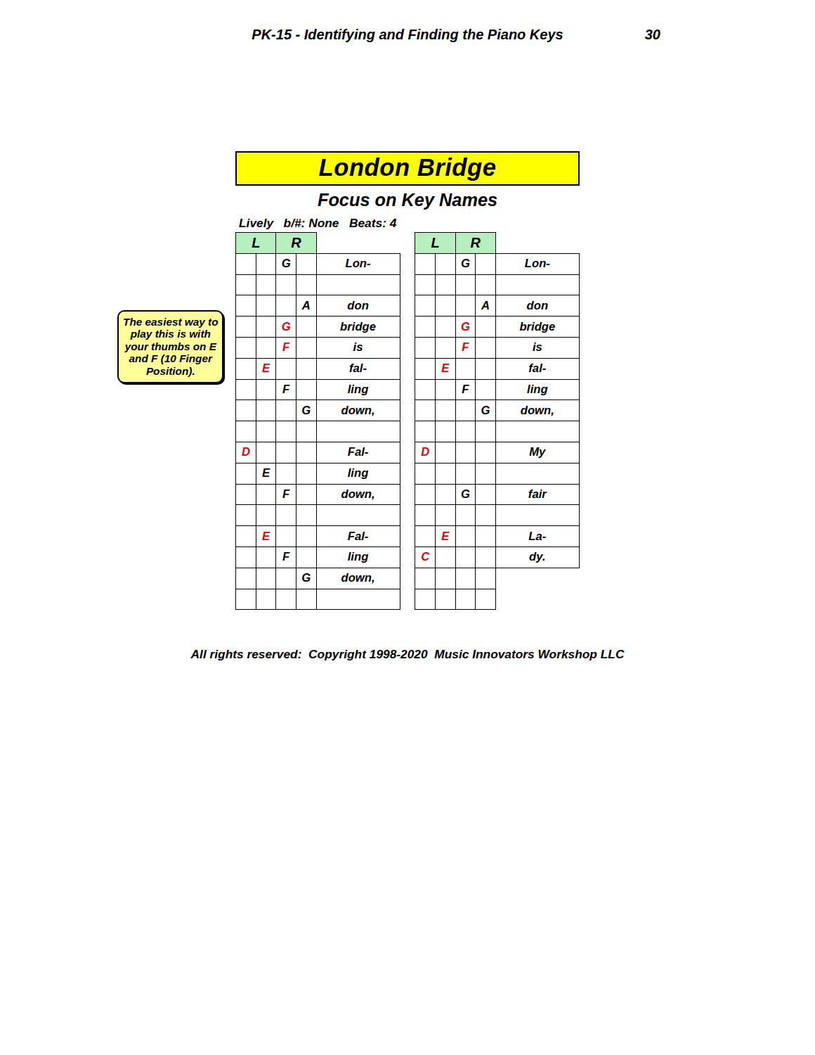PK-15 - Identifying and Finding the Piano Keys 30
London Bridge
Focus on Key Names
Lively b/#: None Beats: 4
The easiest way to play this is with your thumbs on E and F (10 Finger Position).
| L | R | | | L | R | |
| | | G | | Lon- | | | | G | | Lon- |
| | | | A | don | | | | | A | don |
| | | G | | bridge | | | | G | | bridge |
| | | F | | is | | | | F | | is |
| | E | | | fal- | | | E | | | fal- |
| | | F | | ling | | | | F | | ling |
| | | | G | down, | | | | | G | down, |
| D | | | | Fal- | | D | | | | My |
| | E | | | ling | | | | | | |
| | | F | | down, | | | | G | | fair |
| | E | | | Fal- | | | E | | | La- |
| | | F | | ling | | C | | | | dy. |
| | | | G | down, | | | | | | |
All rights reserved: Copyright 1998-2020 Music Innovators Workshop LLC